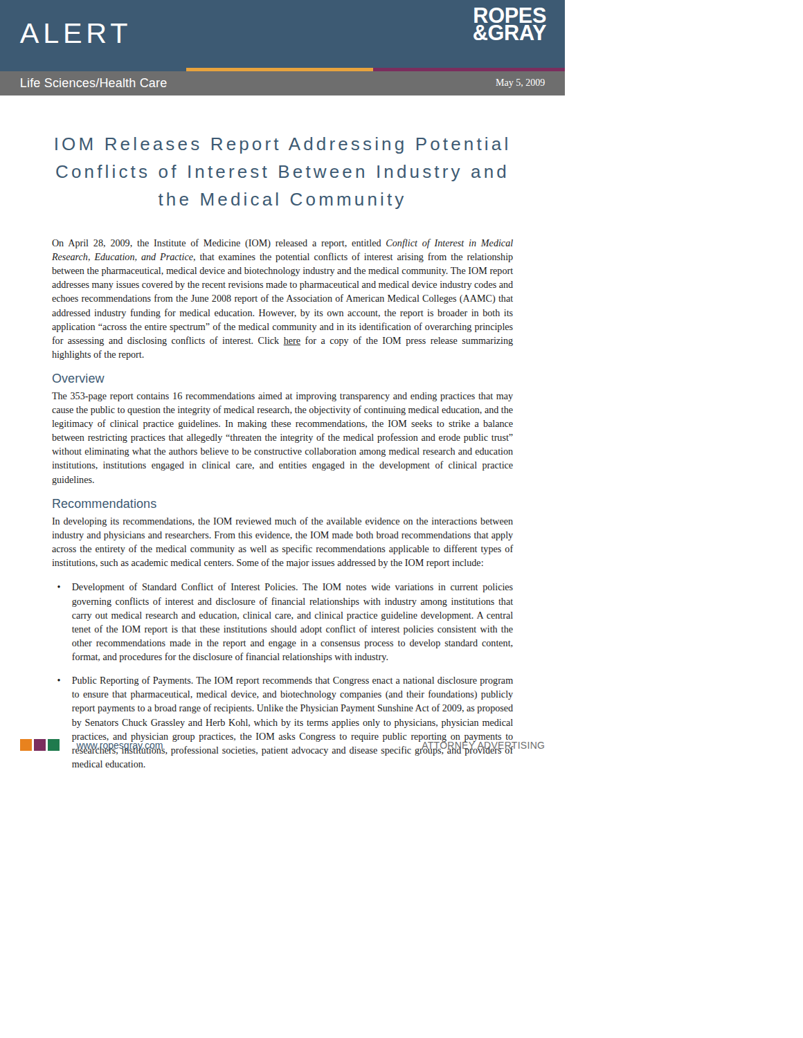ALERT
ROPES &GRAY
Life Sciences/Health Care
May 5, 2009
IOM Releases Report Addressing Potential Conflicts of Interest Between Industry and the Medical Community
On April 28, 2009, the Institute of Medicine (IOM) released a report, entitled Conflict of Interest in Medical Research, Education, and Practice, that examines the potential conflicts of interest arising from the relationship between the pharmaceutical, medical device and biotechnology industry and the medical community. The IOM report addresses many issues covered by the recent revisions made to pharmaceutical and medical device industry codes and echoes recommendations from the June 2008 report of the Association of American Medical Colleges (AAMC) that addressed industry funding for medical education. However, by its own account, the report is broader in both its application “across the entire spectrum” of the medical community and in its identification of overarching principles for assessing and disclosing conflicts of interest. Click here for a copy of the IOM press release summarizing highlights of the report.
Overview
The 353-page report contains 16 recommendations aimed at improving transparency and ending practices that may cause the public to question the integrity of medical research, the objectivity of continuing medical education, and the legitimacy of clinical practice guidelines. In making these recommendations, the IOM seeks to strike a balance between restricting practices that allegedly “threaten the integrity of the medical profession and erode public trust” without eliminating what the authors believe to be constructive collaboration among medical research and education institutions, institutions engaged in clinical care, and entities engaged in the development of clinical practice guidelines.
Recommendations
In developing its recommendations, the IOM reviewed much of the available evidence on the interactions between industry and physicians and researchers. From this evidence, the IOM made both broad recommendations that apply across the entirety of the medical community as well as specific recommendations applicable to different types of institutions, such as academic medical centers. Some of the major issues addressed by the IOM report include:
Development of Standard Conflict of Interest Policies. The IOM notes wide variations in current policies governing conflicts of interest and disclosure of financial relationships with industry among institutions that carry out medical research and education, clinical care, and clinical practice guideline development. A central tenet of the IOM report is that these institutions should adopt conflict of interest policies consistent with the other recommendations made in the report and engage in a consensus process to develop standard content, format, and procedures for the disclosure of financial relationships with industry.
Public Reporting of Payments. The IOM report recommends that Congress enact a national disclosure program to ensure that pharmaceutical, medical device, and biotechnology companies (and their foundations) publicly report payments to a broad range of recipients. Unlike the Physician Payment Sunshine Act of 2009, as proposed by Senators Chuck Grassley and Herb Kohl, which by its terms applies only to physicians, physician medical practices, and physician group practices, the IOM asks Congress to require public reporting on payments to researchers, institutions, professional societies, patient advocacy and disease specific groups, and providers of medical education.
www.ropesgray.com
ATTORNEY ADVERTISING